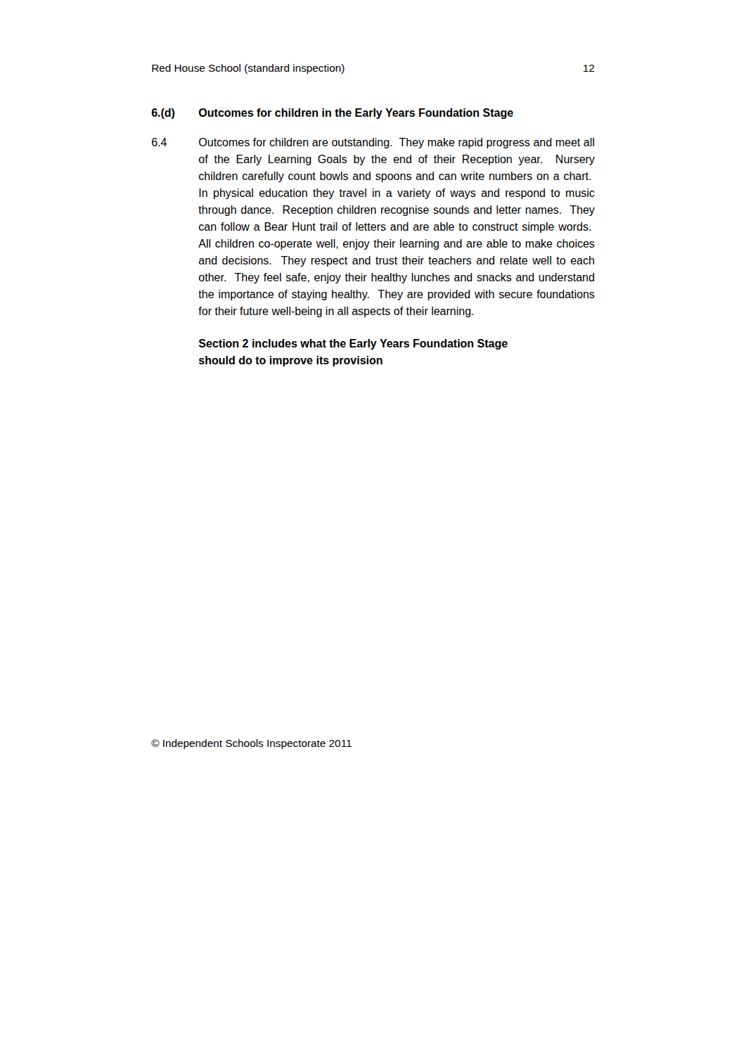Red House School (standard inspection)
12
6.(d)
Outcomes for children in the Early Years Foundation Stage
6.4
Outcomes for children are outstanding. They make rapid progress and meet all of the Early Learning Goals by the end of their Reception year. Nursery children carefully count bowls and spoons and can write numbers on a chart. In physical education they travel in a variety of ways and respond to music through dance. Reception children recognise sounds and letter names. They can follow a Bear Hunt trail of letters and are able to construct simple words. All children co-operate well, enjoy their learning and are able to make choices and decisions. They respect and trust their teachers and relate well to each other. They feel safe, enjoy their healthy lunches and snacks and understand the importance of staying healthy. They are provided with secure foundations for their future well-being in all aspects of their learning.
Section 2 includes what the Early Years Foundation Stage should do to improve its provision
© Independent Schools Inspectorate 2011